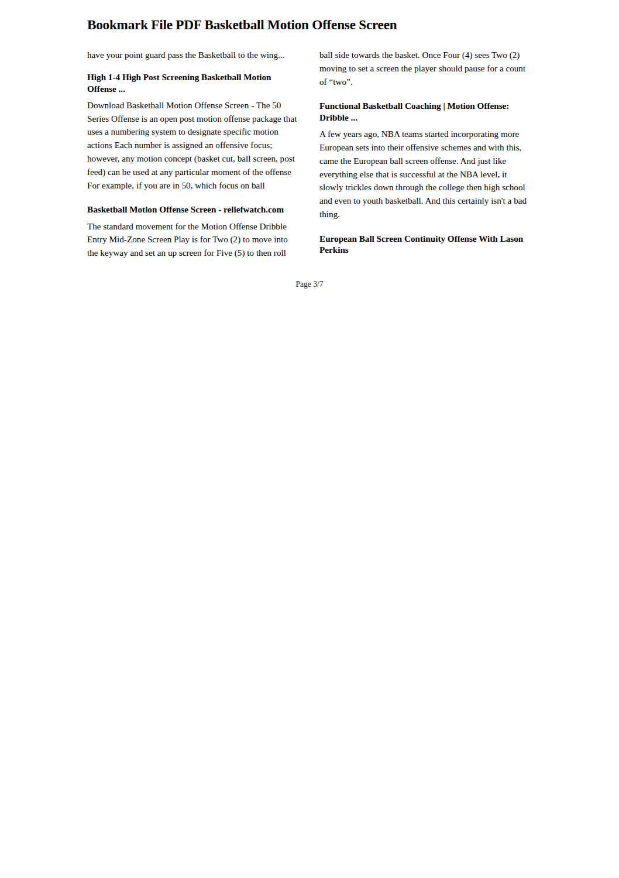Bookmark File PDF Basketball Motion Offense Screen
have your point guard pass the Basketball to the wing...
High 1-4 High Post Screening Basketball Motion Offense ...
Download Basketball Motion Offense Screen - The 50 Series Offense is an open post motion offense package that uses a numbering system to designate specific motion actions Each number is assigned an offensive focus; however, any motion concept (basket cut, ball screen, post feed) can be used at any particular moment of the offense For example, if you are in 50, which focus on ball
Basketball Motion Offense Screen - reliefwatch.com
The standard movement for the Motion Offense Dribble Entry Mid-Zone Screen Play is for Two (2) to move into the keyway and set an up screen for Five (5) to then roll ball side towards the basket. Once Four (4) sees Two (2) moving to set a screen the player should pause for a count of “two”.
Functional Basketball Coaching | Motion Offense: Dribble ...
A few years ago, NBA teams started incorporating more European sets into their offensive schemes and with this, came the European ball screen offense. And just like everything else that is successful at the NBA level, it slowly trickles down through the college then high school and even to youth basketball. And this certainly isn't a bad thing.
European Ball Screen Continuity Offense With Lason Perkins
Page 3/7